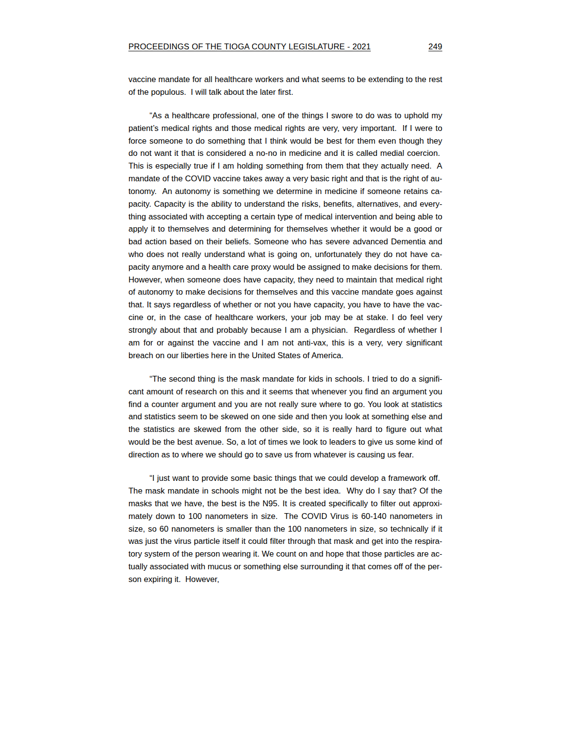PROCEEDINGS OF THE TIOGA COUNTY LEGISLATURE - 2021 249
vaccine mandate for all healthcare workers and what seems to be extending to the rest of the populous. I will talk about the later first.
“As a healthcare professional, one of the things I swore to do was to uphold my patient’s medical rights and those medical rights are very, very important. If I were to force someone to do something that I think would be best for them even though they do not want it that is considered a no-no in medicine and it is called medial coercion. This is especially true if I am holding something from them that they actually need. A mandate of the COVID vaccine takes away a very basic right and that is the right of autonomy. An autonomy is something we determine in medicine if someone retains capacity. Capacity is the ability to understand the risks, benefits, alternatives, and everything associated with accepting a certain type of medical intervention and being able to apply it to themselves and determining for themselves whether it would be a good or bad action based on their beliefs. Someone who has severe advanced Dementia and who does not really understand what is going on, unfortunately they do not have capacity anymore and a health care proxy would be assigned to make decisions for them. However, when someone does have capacity, they need to maintain that medical right of autonomy to make decisions for themselves and this vaccine mandate goes against that. It says regardless of whether or not you have capacity, you have to have the vaccine or, in the case of healthcare workers, your job may be at stake. I do feel very strongly about that and probably because I am a physician. Regardless of whether I am for or against the vaccine and I am not anti-vax, this is a very, very significant breach on our liberties here in the United States of America.
“The second thing is the mask mandate for kids in schools. I tried to do a significant amount of research on this and it seems that whenever you find an argument you find a counter argument and you are not really sure where to go. You look at statistics and statistics seem to be skewed on one side and then you look at something else and the statistics are skewed from the other side, so it is really hard to figure out what would be the best avenue. So, a lot of times we look to leaders to give us some kind of direction as to where we should go to save us from whatever is causing us fear.
“I just want to provide some basic things that we could develop a framework off. The mask mandate in schools might not be the best idea. Why do I say that? Of the masks that we have, the best is the N95. It is created specifically to filter out approximately down to 100 nanometers in size. The COVID Virus is 60-140 nanometers in size, so 60 nanometers is smaller than the 100 nanometers in size, so technically if it was just the virus particle itself it could filter through that mask and get into the respiratory system of the person wearing it. We count on and hope that those particles are actually associated with mucus or something else surrounding it that comes off of the person expiring it. However,